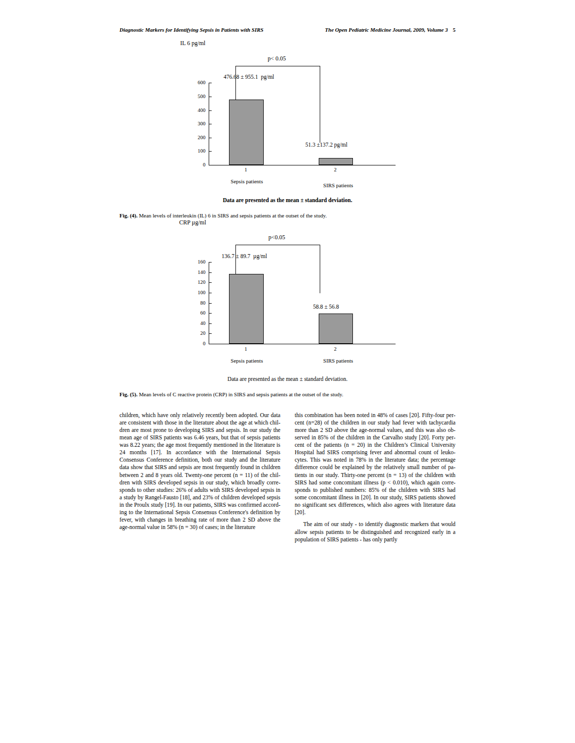Diagnostic Markers for Identifying Sepsis in Patients with SIRS
The Open Pediatric Medicine Journal, 2009, Volume 35
p< 0.05
IL 6 pg/ml
600 500 400 300 200 100 0
476.68 ± 955.1 pg/ml
51.3 ±137.2 pg/ml
1
2
Sepsis patients
SIRS patients
Data are presented as the mean ± standard deviation.
Fig. (4). Mean levels of interleukin (IL) 6 in SIRS and sepsis patients at the outset of the study.
p<0.05
CRP µg/ml
160 140 120 100 80 60 40 20 0
136.7 ± 89.7 µg/ml
58.8 ± 56.8
1
2
Sepsis patients
SIRS patients
Data are presented as the mean ± standard deviation.
Fig. (5). Mean levels of C reactive protein (CRP) in SIRS and sepsis patients at the outset of the study.
children, which have only relatively recently been adopted. Our data are consistent with those in the literature about the age at which children are most prone to developing SIRS and sepsis. In our study the mean age of SIRS patients was 6.46 years, but that of sepsis patients was 8.22 years; the age most frequently mentioned in the literature is 24 months [17]. In accordance with the International Sepsis Consensus Conference definition, both our study and the literature data show that SIRS and sepsis are most frequently found in children between 2 and 8 years old. Twenty-one percent (n = 11) of the children with SIRS developed sepsis in our study, which broadly corresponds to other studies: 26% of adults with SIRS developed sepsis in a study by Rangel-Fausto [18], and 23% of children developed sepsis in the Proulx study [19]. In our patients, SIRS was confirmed according to the International Sepsis Consensus Conference's definition by fever, with changes in breathing rate of more than 2 SD above the age-normal value in 58% (n = 30) of cases; in the literature
this combination has been noted in 48% of cases [20]. Fifty-four percent (n=28) of the children in our study had fever with tachycardia more than 2 SD above the age-normal values, and this was also observed in 85% of the children in the Carvalho study [20]. Forty percent of the patients (n = 20) in the Children’s Clinical University Hospital had SIRS comprising fever and abnormal count of leukocytes. This was noted in 78% in the literature data; the percentage difference could be explained by the relatively small number of patients in our study. Thirty-one percent (n = 13) of the children with SIRS had some concomitant illness (p < 0.010), which again corresponds to published numbers: 85% of the children with SIRS had some concomitant illness in [20]. In our study, SIRS patients showed no significant sex differences, which also agrees with literature data [20].
The aim of our study - to identify diagnostic markers that would allow sepsis patients to be distinguished and recognized early in a population of SIRS patients - has only partly